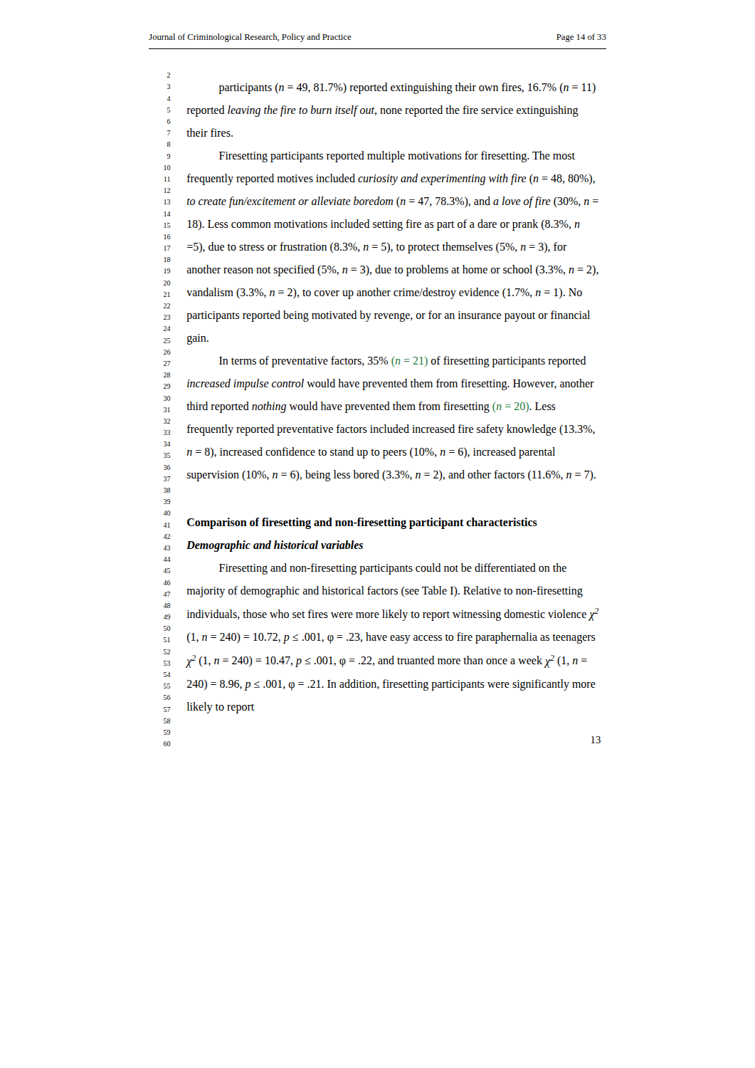23456789 1011121314151617 1819202122232425 2627282930313233 3435363738394041 4243444546474849 5051525354555657 585960
Journal of Criminological Research, Policy and Practice Page 14 of 33
participants (n = 49, 81.7%) reported extinguishing their own fires, 16.7% (n = 11) reported leaving the fire to burn itself out, none reported the fire service extinguishing their fires.
Firesetting participants reported multiple motivations for firesetting. The most frequently reported motives included curiosity and experimenting with fire (n = 48, 80%), to create fun/excitement or alleviate boredom (n = 47, 78.3%), and a love of fire (30%, n = 18). Less common motivations included setting fire as part of a dare or prank (8.3%, n =5), due to stress or frustration (8.3%, n = 5), to protect themselves (5%, n = 3), for another reason not specified (5%, n = 3), due to problems at home or school (3.3%, n = 2), vandalism (3.3%, n = 2), to cover up another crime/destroy evidence (1.7%, n = 1). No participants reported being motivated by revenge, or for an insurance payout or financial gain.
In terms of preventative factors, 35% (n = 21) of firesetting participants reported increased impulse control would have prevented them from firesetting. However, another third reported nothing would have prevented them from firesetting (n = 20). Less frequently reported preventative factors included increased fire safety knowledge (13.3%, n = 8), increased confidence to stand up to peers (10%, n = 6), increased parental supervision (10%, n = 6), being less bored (3.3%, n = 2), and other factors (11.6%, n = 7).
Comparison of firesetting and non-firesetting participant characteristics
Demographic and historical variables
Firesetting and non-firesetting participants could not be differentiated on the majority of demographic and historical factors (see Table I). Relative to non-firesetting individuals, those who set fires were more likely to report witnessing domestic violence χ2 (1, n = 240) = 10.72, p ≤ .001, φ = .23, have easy access to fire paraphernalia as teenagers χ2 (1, n = 240) = 10.47, p ≤ .001, φ = .22, and truanted more than once a week χ2 (1, n = 240) = 8.96, p ≤ .001, φ = .21. In addition, firesetting participants were significantly more likely to report
13